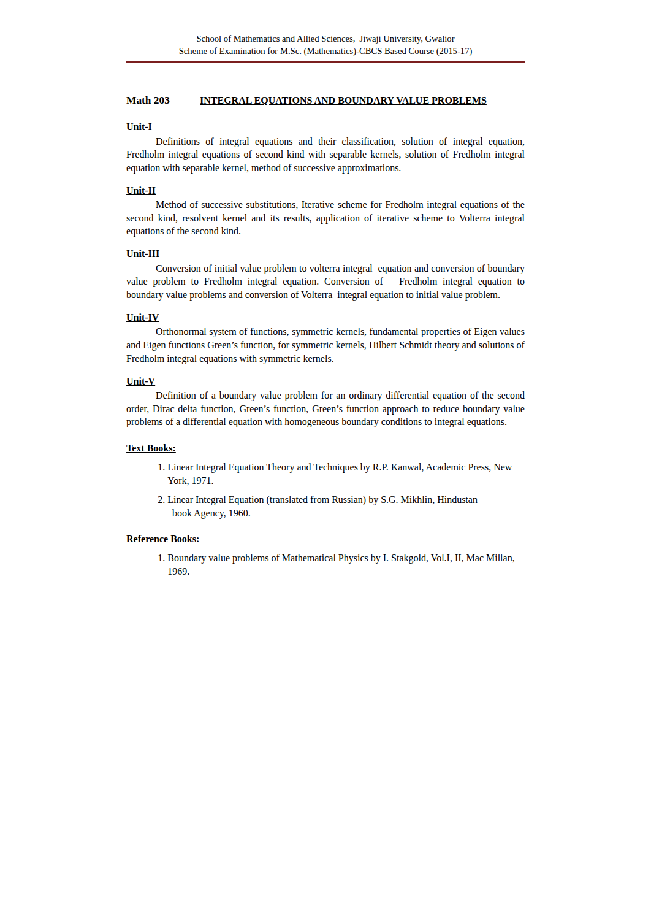School of Mathematics and Allied Sciences, Jiwaji University, Gwalior
Scheme of Examination for M.Sc. (Mathematics)-CBCS Based Course (2015-17)
Math 203 INTEGRAL EQUATIONS AND BOUNDARY VALUE PROBLEMS
Unit-I
Definitions of integral equations and their classification, solution of integral equation, Fredholm integral equations of second kind with separable kernels, solution of Fredholm integral equation with separable kernel, method of successive approximations.
Unit-II
Method of successive substitutions, Iterative scheme for Fredholm integral equations of the second kind, resolvent kernel and its results, application of iterative scheme to Volterra integral equations of the second kind.
Unit-III
Conversion of initial value problem to volterra integral equation and conversion of boundary value problem to Fredholm integral equation. Conversion of Fredholm integral equation to boundary value problems and conversion of Volterra integral equation to initial value problem.
Unit-IV
Orthonormal system of functions, symmetric kernels, fundamental properties of Eigen values and Eigen functions Green’s function, for symmetric kernels, Hilbert Schmidt theory and solutions of Fredholm integral equations with symmetric kernels.
Unit-V
Definition of a boundary value problem for an ordinary differential equation of the second order, Dirac delta function, Green’s function, Green’s function approach to reduce boundary value problems of a differential equation with homogeneous boundary conditions to integral equations.
Text Books:
Linear Integral Equation Theory and Techniques by R.P. Kanwal, Academic Press, New York, 1971.
Linear Integral Equation (translated from Russian) by S.G. Mikhlin, Hindustanbook Agency, 1960.
Reference Books:
Boundary value problems of Mathematical Physics by I. Stakgold, Vol.I, II, Mac Millan, 1969.